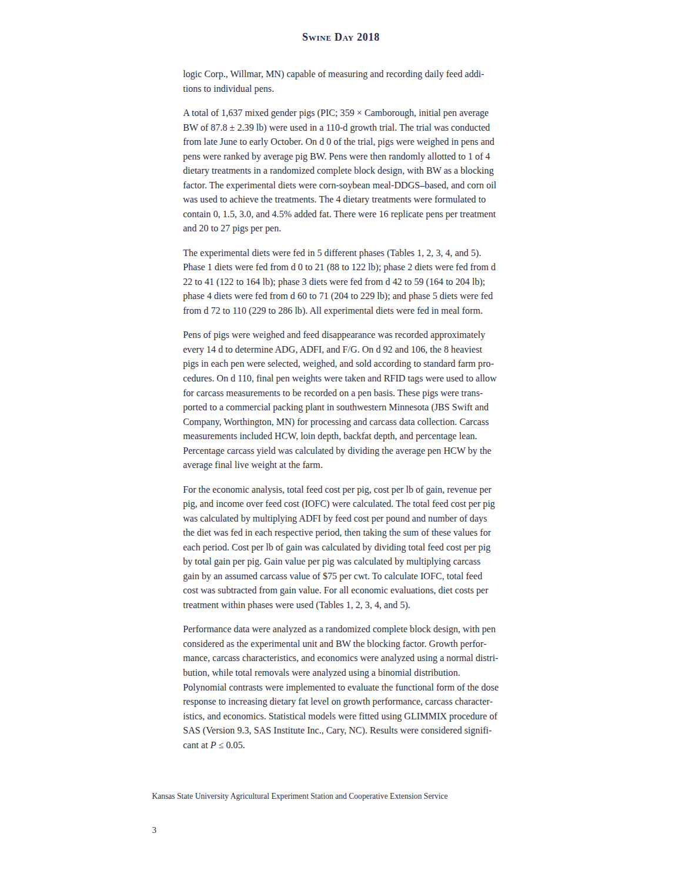Swine Day 2018
logic Corp., Willmar, MN) capable of measuring and recording daily feed additions to individual pens.
A total of 1,637 mixed gender pigs (PIC; 359 × Camborough, initial pen average BW of 87.8 ± 2.39 lb) were used in a 110-d growth trial. The trial was conducted from late June to early October. On d 0 of the trial, pigs were weighed in pens and pens were ranked by average pig BW. Pens were then randomly allotted to 1 of 4 dietary treatments in a randomized complete block design, with BW as a blocking factor. The experimental diets were corn-soybean meal-DDGS–based, and corn oil was used to achieve the treatments. The 4 dietary treatments were formulated to contain 0, 1.5, 3.0, and 4.5% added fat. There were 16 replicate pens per treatment and 20 to 27 pigs per pen.
The experimental diets were fed in 5 different phases (Tables 1, 2, 3, 4, and 5). Phase 1 diets were fed from d 0 to 21 (88 to 122 lb); phase 2 diets were fed from d 22 to 41 (122 to 164 lb); phase 3 diets were fed from d 42 to 59 (164 to 204 lb); phase 4 diets were fed from d 60 to 71 (204 to 229 lb); and phase 5 diets were fed from d 72 to 110 (229 to 286 lb). All experimental diets were fed in meal form.
Pens of pigs were weighed and feed disappearance was recorded approximately every 14 d to determine ADG, ADFI, and F/G. On d 92 and 106, the 8 heaviest pigs in each pen were selected, weighed, and sold according to standard farm procedures. On d 110, final pen weights were taken and RFID tags were used to allow for carcass measurements to be recorded on a pen basis. These pigs were transported to a commercial packing plant in southwestern Minnesota (JBS Swift and Company, Worthington, MN) for processing and carcass data collection. Carcass measurements included HCW, loin depth, backfat depth, and percentage lean. Percentage carcass yield was calculated by dividing the average pen HCW by the average final live weight at the farm.
For the economic analysis, total feed cost per pig, cost per lb of gain, revenue per pig, and income over feed cost (IOFC) were calculated. The total feed cost per pig was calculated by multiplying ADFI by feed cost per pound and number of days the diet was fed in each respective period, then taking the sum of these values for each period. Cost per lb of gain was calculated by dividing total feed cost per pig by total gain per pig. Gain value per pig was calculated by multiplying carcass gain by an assumed carcass value of $75 per cwt. To calculate IOFC, total feed cost was subtracted from gain value. For all economic evaluations, diet costs per treatment within phases were used (Tables 1, 2, 3, 4, and 5).
Performance data were analyzed as a randomized complete block design, with pen considered as the experimental unit and BW the blocking factor. Growth performance, carcass characteristics, and economics were analyzed using a normal distribution, while total removals were analyzed using a binomial distribution. Polynomial contrasts were implemented to evaluate the functional form of the dose response to increasing dietary fat level on growth performance, carcass characteristics, and economics. Statistical models were fitted using GLIMMIX procedure of SAS (Version 9.3, SAS Institute Inc., Cary, NC). Results were considered significant at P ≤ 0.05.
Kansas State University Agricultural Experiment Station and Cooperative Extension Service
3